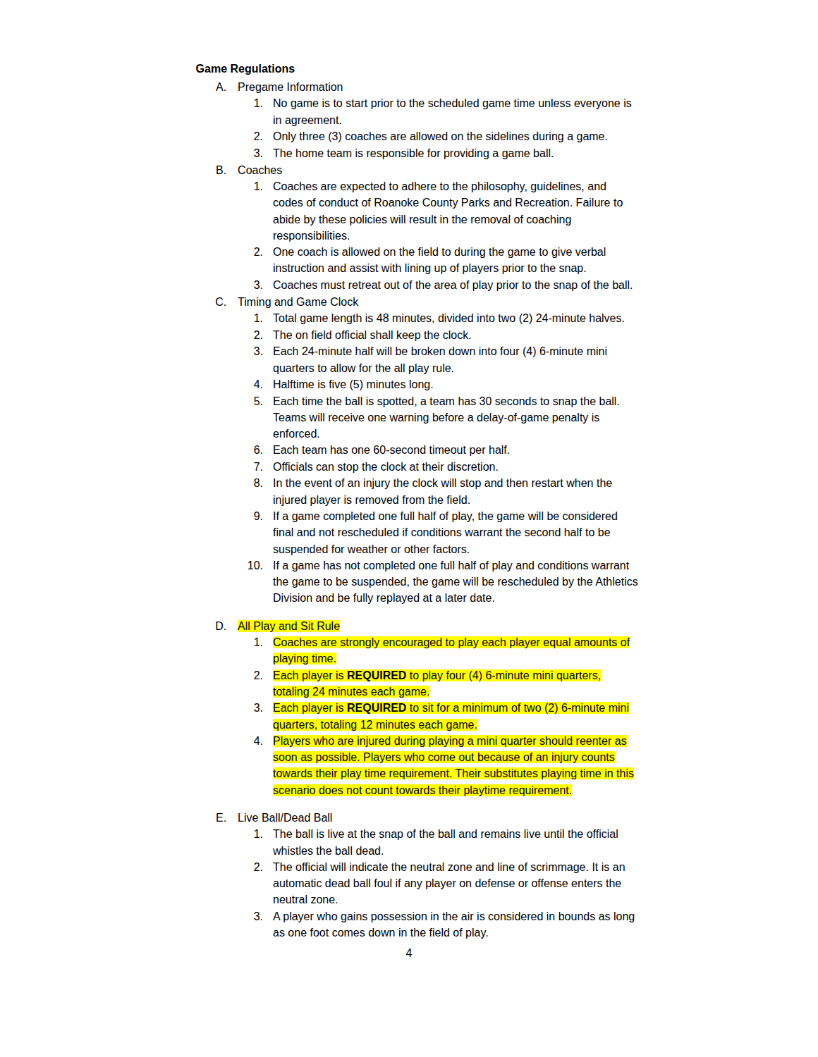Game Regulations
Pregame Information
No game is to start prior to the scheduled game time unless everyone is in agreement.
Only three (3) coaches are allowed on the sidelines during a game.
The home team is responsible for providing a game ball.
Coaches
Coaches are expected to adhere to the philosophy, guidelines, and codes of conduct of Roanoke County Parks and Recreation. Failure to abide by these policies will result in the removal of coaching responsibilities.
One coach is allowed on the field to during the game to give verbal instruction and assist with lining up of players prior to the snap.
Coaches must retreat out of the area of play prior to the snap of the ball.
Timing and Game Clock
Total game length is 48 minutes, divided into two (2) 24-minute halves.
The on field official shall keep the clock.
Each 24-minute half will be broken down into four (4) 6-minute mini quarters to allow for the all play rule.
Halftime is five (5) minutes long.
Each time the ball is spotted, a team has 30 seconds to snap the ball. Teams will receive one warning before a delay-of-game penalty is enforced.
Each team has one 60-second timeout per half.
Officials can stop the clock at their discretion.
In the event of an injury the clock will stop and then restart when the injured player is removed from the field.
If a game completed one full half of play, the game will be considered final and not rescheduled if conditions warrant the second half to be suspended for weather or other factors.
If a game has not completed one full half of play and conditions warrant the game to be suspended, the game will be rescheduled by the Athletics Division and be fully replayed at a later date.
All Play and Sit Rule
Coaches are strongly encouraged to play each player equal amounts of playing time.
Each player is REQUIRED to play four (4) 6-minute mini quarters, totaling 24 minutes each game.
Each player is REQUIRED to sit for a minimum of two (2) 6-minute mini quarters, totaling 12 minutes each game.
Players who are injured during playing a mini quarter should reenter as soon as possible. Players who come out because of an injury counts towards their play time requirement. Their substitutes playing time in this scenario does not count towards their playtime requirement.
Live Ball/Dead Ball
The ball is live at the snap of the ball and remains live until the official whistles the ball dead.
The official will indicate the neutral zone and line of scrimmage. It is an automatic dead ball foul if any player on defense or offense enters the neutral zone.
A player who gains possession in the air is considered in bounds as long as one foot comes down in the field of play.
4